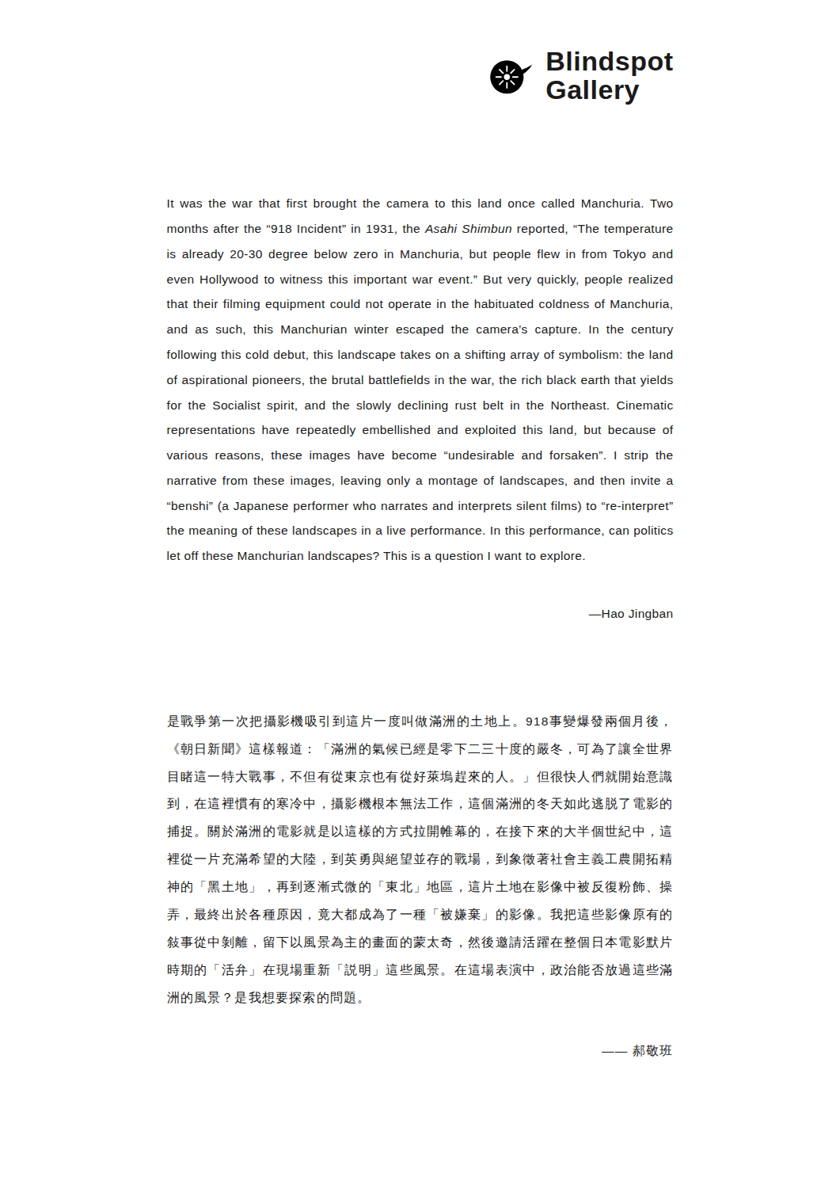Blindspot
Gallery
It was the war that first brought the camera to this land once called Manchuria. Two months after the “918 Incident” in 1931, the Asahi Shimbun reported, “The temperature is already 20-30 degree below zero in Manchuria, but people flew in from Tokyo and even Hollywood to witness this important war event.” But very quickly, people realized that their filming equipment could not operate in the habituated coldness of Manchuria, and as such, this Manchurian winter escaped the camera’s capture. In the century following this cold debut, this landscape takes on a shifting array of symbolism: the land of aspirational pioneers, the brutal battlefields in the war, the rich black earth that yields for the Socialist spirit, and the slowly declining rust belt in the Northeast. Cinematic representations have repeatedly embellished and exploited this land, but because of various reasons, these images have become “undesirable and forsaken”. I strip the narrative from these images, leaving only a montage of landscapes, and then invite a “benshi” (a Japanese performer who narrates and interprets silent films) to “re-interpret” the meaning of these landscapes in a live performance. In this performance, can politics let off these Manchurian landscapes? This is a question I want to explore.
—Hao Jingban
是戰爭第一次把攝影機吸引到這片一度叫做滿洲的土地上。918事變爆發兩個月後，《朝日新聞》這樣報道：「滿洲的氣候已經是零下二三十度的嚴冬，可為了讓全世界目睹這一特大戰事，不但有從東京也有從好萊塢趕來的人。」但很快人們就開始意識到，在這裡慣有的寒冷中，攝影機根本無法工作，這個滿洲的冬天如此逃脱了電影的捕捉。關於滿洲的電影就是以這樣的方式拉開帷幕的，在接下來的大半個世紀中，這裡從一片充滿希望的大陸，到英勇與絕望並存的戰場，到象徵著社會主義工農開拓精神的「黑土地」，再到逐漸式微的「東北」地區，這片土地在影像中被反復粉飾、操弄，最終出於各種原因，竟大都成為了一種「被嫌棄」的影像。我把這些影像原有的敍事從中剝離，留下以風景為主的畫面的蒙太奇，然後邀請活躍在整個日本電影默片時期的「活弁」在現場重新「説明」這些風景。在這場表演中，政治能否放過這些滿洲的風景？是我想要探索的問題。
—— 郝敬班